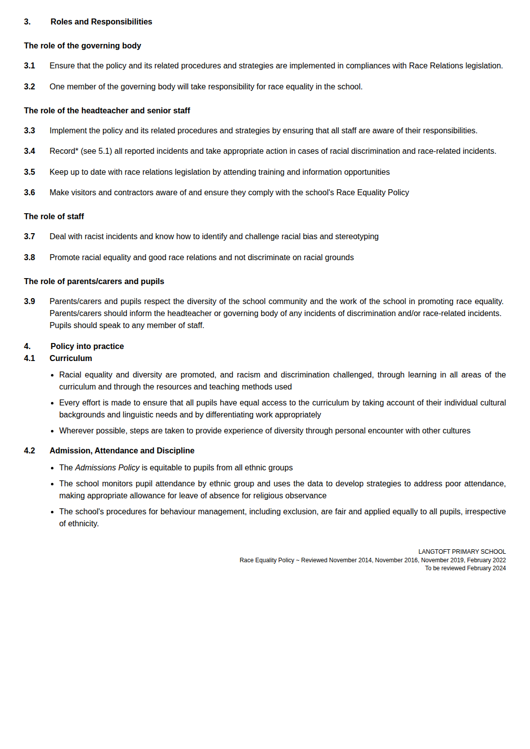3.
Roles and Responsibilities
The role of the governing body
3.1 Ensure that the policy and its related procedures and strategies are implemented in compliances with Race Relations legislation.
3.2 One member of the governing body will take responsibility for race equality in the school.
The role of the headteacher and senior staff
3.3 Implement the policy and its related procedures and strategies by ensuring that all staff are aware of their responsibilities.
3.4 Record* (see 5.1) all reported incidents and take appropriate action in cases of racial discrimination and race-related incidents.
3.5 Keep up to date with race relations legislation by attending training and information opportunities
3.6 Make visitors and contractors aware of and ensure they comply with the school's Race Equality Policy
The role of staff
3.7 Deal with racist incidents and know how to identify and challenge racial bias and stereotyping
3.8 Promote racial equality and good race relations and not discriminate on racial grounds
The role of parents/carers and pupils
3.9 Parents/carers and pupils respect the diversity of the school community and the work of the school in promoting race equality. Parents/carers should inform the headteacher or governing body of any incidents of discrimination and/or race-related incidents. Pupils should speak to any member of staff.
4.
Policy into practice
4.1 Curriculum
Racial equality and diversity are promoted, and racism and discrimination challenged, through learning in all areas of the curriculum and through the resources and teaching methods used
Every effort is made to ensure that all pupils have equal access to the curriculum by taking account of their individual cultural backgrounds and linguistic needs and by differentiating work appropriately
Wherever possible, steps are taken to provide experience of diversity through personal encounter with other cultures
4.2 Admission, Attendance and Discipline
The Admissions Policy is equitable to pupils from all ethnic groups
The school monitors pupil attendance by ethnic group and uses the data to develop strategies to address poor attendance, making appropriate allowance for leave of absence for religious observance
The school's procedures for behaviour management, including exclusion, are fair and applied equally to all pupils, irrespective of ethnicity.
LANGTOFT PRIMARY SCHOOL
Race Equality Policy ~ Reviewed November 2014, November 2016, November 2019, February 2022
To be reviewed February 2024